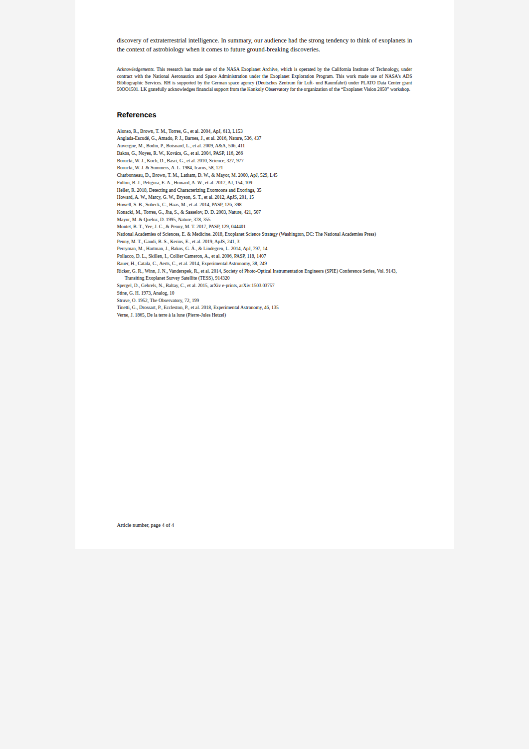discovery of extraterrestrial intelligence. In summary, our audience had the strong tendency to think of exoplanets in the context of astrobiology when it comes to future ground-breaking discoveries.
Acknowledgements. This research has made use of the NASA Exoplanet Archive, which is operated by the California Institute of Technology, under contract with the National Aeronautics and Space Administration under the Exoplanet Exploration Program. This work made use of NASA's ADS Bibliographic Services. RH is supported by the German space agency (Deutsches Zentrum für Luft- und Raumfahrt) under PLATO Data Center grant 50OO1501. LK gratefully acknowledges financial support from the Konkoly Observatory for the organization of the “Exoplanet Vision 2050” workshop.
References
Alonso, R., Brown, T. M., Torres, G., et al. 2004, ApJ, 613, L153
Anglada-Escudé, G., Amado, P. J., Barnes, J., et al. 2016, Nature, 536, 437
Auvergne, M., Bodin, P., Boisnard, L., et al. 2009, A&A, 506, 411
Bakos, G., Noyes, R. W., Kovács, G., et al. 2004, PASP, 116, 266
Borucki, W. J., Koch, D., Basri, G., et al. 2010, Science, 327, 977
Borucki, W. J. & Summers, A. L. 1984, Icarus, 58, 121
Charbonneau, D., Brown, T. M., Latham, D. W., & Mayor, M. 2000, ApJ, 529, L45
Fulton, B. J., Petigura, E. A., Howard, A. W., et al. 2017, AJ, 154, 109
Heller, R. 2018, Detecting and Characterizing Exomoons and Exorings, 35
Howard, A. W., Marcy, G. W., Bryson, S. T., et al. 2012, ApJS, 201, 15
Howell, S. B., Sobeck, C., Haas, M., et al. 2014, PASP, 126, 398
Konacki, M., Torres, G., Jha, S., & Sasselov, D. D. 2003, Nature, 421, 507
Mayor, M. & Queloz, D. 1995, Nature, 378, 355
Montet, B. T., Yee, J. C., & Penny, M. T. 2017, PASP, 129, 044401
National Academies of Sciences, E. & Medicine. 2018, Exoplanet Science Strategy (Washington, DC: The National Academies Press)
Penny, M. T., Gaudi, B. S., Kerins, E., et al. 2019, ApJS, 241, 3
Perryman, M., Hartman, J., Bakos, G. Á., & Lindegren, L. 2014, ApJ, 797, 14
Pollacco, D. L., Skillen, I., Collier Cameron, A., et al. 2006, PASP, 118, 1407
Rauer, H., Catala, C., Aerts, C., et al. 2014, Experimental Astronomy, 38, 249
Ricker, G. R., Winn, J. N., Vanderspek, R., et al. 2014, Society of Photo-Optical Instrumentation Engineers (SPIE) Conference Series, Vol. 9143, Transiting Exoplanet Survey Satellite (TESS), 914320
Spergel, D., Gehrels, N., Baltay, C., et al. 2015, arXiv e-prints, arXiv:1503.03757
Stine, G. H. 1973, Analog, 10
Struve, O. 1952, The Observatory, 72, 199
Tinetti, G., Drossart, P., Eccleston, P., et al. 2018, Experimental Astronomy, 46, 135
Verne, J. 1865, De la terre à la lune (Pierre-Jules Hetzel)
Article number, page 4 of 4